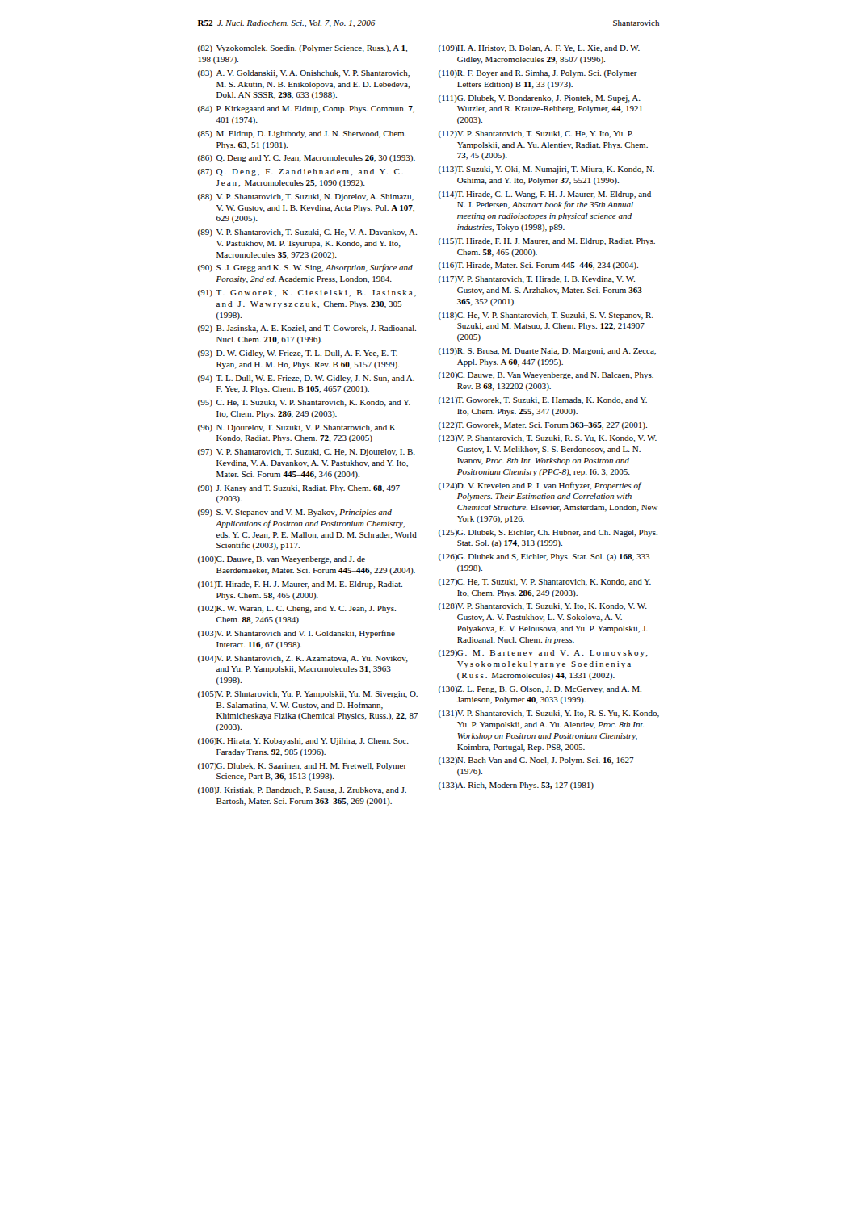R52 J. Nucl. Radiochem. Sci., Vol. 7, No. 1, 2006
Shantarovich
Vyzokomolek. Soedin. (Polymer Science, Russ.), A 1, 198 (1987).
A. V. Goldanskii, V. A. Onishchuk, V. P. Shantarovich, M. S. Akutin, N. B. Enikolopova, and E. D. Lebedeva, Dokl. AN SSSR, 298, 633 (1988).
P. Kirkegaard and M. Eldrup, Comp. Phys. Commun. 7, 401 (1974).
M. Eldrup, D. Lightbody, and J. N. Sherwood, Chem. Phys. 63, 51 (1981).
Q. Deng and Y. C. Jean, Macromolecules 26, 30 (1993).
Q. Deng, F. Zandiehnadem, and Y. C. Jean, Macromolecules 25, 1090 (1992).
V. P. Shantarovich, T. Suzuki, N. Djorelov, A. Shimazu, V. W. Gustov, and I. B. Kevdina, Acta Phys. Pol. A 107, 629 (2005).
V. P. Shantarovich, T. Suzuki, C. He, V. A. Davankov, A. V. Pastukhov, M. P. Tsyurupa, K. Kondo, and Y. Ito, Macromolecules 35, 9723 (2002).
S. J. Gregg and K. S. W. Sing, Absorption, Surface and Porosity, 2nd ed. Academic Press, London, 1984.
T. Goworek, K. Ciesielski, B. Jasinska, and J. Wawryszczuk, Chem. Phys. 230, 305 (1998).
B. Jasinska, A. E. Koziel, and T. Goworek, J. Radioanal. Nucl. Chem. 210, 617 (1996).
D. W. Gidley, W. Frieze, T. L. Dull, A. F. Yee, E. T. Ryan, and H. M. Ho, Phys. Rev. B 60, 5157 (1999).
T. L. Dull, W. E. Frieze, D. W. Gidley, J. N. Sun, and A. F. Yee, J. Phys. Chem. B 105, 4657 (2001).
C. He, T. Suzuki, V. P. Shantarovich, K. Kondo, and Y. Ito, Chem. Phys. 286, 249 (2003).
N. Djourelov, T. Suzuki, V. P. Shantarovich, and K. Kondo, Radiat. Phys. Chem. 72, 723 (2005)
V. P. Shantarovich, T. Suzuki, C. He, N. Djourelov, I. B. Kevdina, V. A. Davankov, A. V. Pastukhov, and Y. Ito, Mater. Sci. Forum 445–446, 346 (2004).
J. Kansy and T. Suzuki, Radiat. Phy. Chem. 68, 497 (2003).
S. V. Stepanov and V. M. Byakov, Principles and Applications of Positron and Positronium Chemistry, eds. Y. C. Jean, P. E. Mallon, and D. M. Schrader, World Scientific (2003), p117.
C. Dauwe, B. van Waeyenberge, and J. de Baerdemaeker, Mater. Sci. Forum 445–446, 229 (2004).
T. Hirade, F. H. J. Maurer, and M. E. Eldrup, Radiat. Phys. Chem. 58, 465 (2000).
K. W. Waran, L. C. Cheng, and Y. C. Jean, J. Phys. Chem. 88, 2465 (1984).
V. P. Shantarovich and V. I. Goldanskii, Hyperfine Interact. 116, 67 (1998).
V. P. Shantarovich, Z. K. Azamatova, A. Yu. Novikov, and Yu. P. Yampolskii, Macromolecules 31, 3963 (1998).
V. P. Shntarovich, Yu. P. Yampolskii, Yu. M. Sivergin, O. B. Salamatina, V. W. Gustov, and D. Hofmann, Khimicheskaya Fizika (Chemical Physics, Russ.), 22, 87 (2003).
K. Hirata, Y. Kobayashi, and Y. Ujihira, J. Chem. Soc. Faraday Trans. 92, 985 (1996).
G. Dlubek, K. Saarinen, and H. M. Fretwell, Polymer Science, Part B, 36, 1513 (1998).
J. Kristiak, P. Bandzuch, P. Sausa, J. Zrubkova, and J. Bartosh, Mater. Sci. Forum 363–365, 269 (2001).
H. A. Hristov, B. Bolan, A. F. Ye, L. Xie, and D. W. Gidley, Macromolecules 29, 8507 (1996).
R. F. Boyer and R. Simha, J. Polym. Sci. (Polymer Letters Edition) B 11, 33 (1973).
G. Dlubek, V. Bondarenko, J. Piontek, M. Supej, A. Wutzler, and R. Krauze-Rehberg, Polymer, 44, 1921 (2003).
V. P. Shantarovich, T. Suzuki, C. He, Y. Ito, Yu. P. Yampolskii, and A. Yu. Alentiev, Radiat. Phys. Chem. 73, 45 (2005).
T. Suzuki, Y. Oki, M. Numajiri, T. Miura, K. Kondo, N. Oshima, and Y. Ito, Polymer 37, 5521 (1996).
T. Hirade, C. L. Wang, F. H. J. Maurer, M. Eldrup, and N. J. Pedersen, Abstract book for the 35th Annual meeting on radioisotopes in physical science and industries, Tokyo (1998), p89.
T. Hirade, F. H. J. Maurer, and M. Eldrup, Radiat. Phys. Chem. 58, 465 (2000).
T. Hirade, Mater. Sci. Forum 445–446, 234 (2004).
V. P. Shantarovich, T. Hirade, I. B. Kevdina, V. W. Gustov, and M. S. Arzhakov, Mater. Sci. Forum 363–365, 352 (2001).
C. He, V. P. Shantarovich, T. Suzuki, S. V. Stepanov, R. Suzuki, and M. Matsuo, J. Chem. Phys. 122, 214907 (2005)
R. S. Brusa, M. Duarte Naia, D. Margoni, and A. Zecca, Appl. Phys. A 60, 447 (1995).
C. Dauwe, B. Van Waeyenberge, and N. Balcaen, Phys. Rev. B 68, 132202 (2003).
T. Goworek, T. Suzuki, E. Hamada, K. Kondo, and Y. Ito, Chem. Phys. 255, 347 (2000).
T. Goworek, Mater. Sci. Forum 363–365, 227 (2001).
V. P. Shantarovich, T. Suzuki, R. S. Yu, K. Kondo, V. W. Gustov, I. V. Melikhov, S. S. Berdonosov, and L. N. Ivanov, Proc. 8th Int. Workshop on Positron and Positronium Chemisry (PPC-8), rep. I6. 3, 2005.
D. V. Krevelen and P. J. van Hoftyzer, Properties of Polymers. Their Estimation and Correlation with Chemical Structure. Elsevier, Amsterdam, London, New York (1976), p126.
G. Dlubek, S. Eichler, Ch. Hubner, and Ch. Nagel, Phys. Stat. Sol. (a) 174, 313 (1999).
G. Dlubek and S, Eichler, Phys. Stat. Sol. (a) 168, 333 (1998).
C. He, T. Suzuki, V. P. Shantarovich, K. Kondo, and Y. Ito, Chem. Phys. 286, 249 (2003).
V. P. Shantarovich, T. Suzuki, Y. Ito, K. Kondo, V. W. Gustov, A. V. Pastukhov, L. V. Sokolova, A. V. Polyakova, E. V. Belousova, and Yu. P. Yampolskii, J. Radioanal. Nucl. Chem. in press.
G. M. Bartenev and V. A. Lomovskoy, Vysokomolekulyarnye Soedineniya (Russ. Macromolecules) 44, 1331 (2002).
Z. L. Peng, B. G. Olson, J. D. McGervey, and A. M. Jamieson, Polymer 40, 3033 (1999).
V. P. Shantarovich, T. Suzuki, Y. Ito, R. S. Yu, K. Kondo, Yu. P. Yampolskii, and A. Yu. Alentiev, Proc. 8th Int. Workshop on Positron and Positronium Chemistry, Koimbra, Portugal, Rep. PS8, 2005.
N. Bach Van and C. Noel, J. Polym. Sci. 16, 1627 (1976).
A. Rich, Modern Phys. 53, 127 (1981)